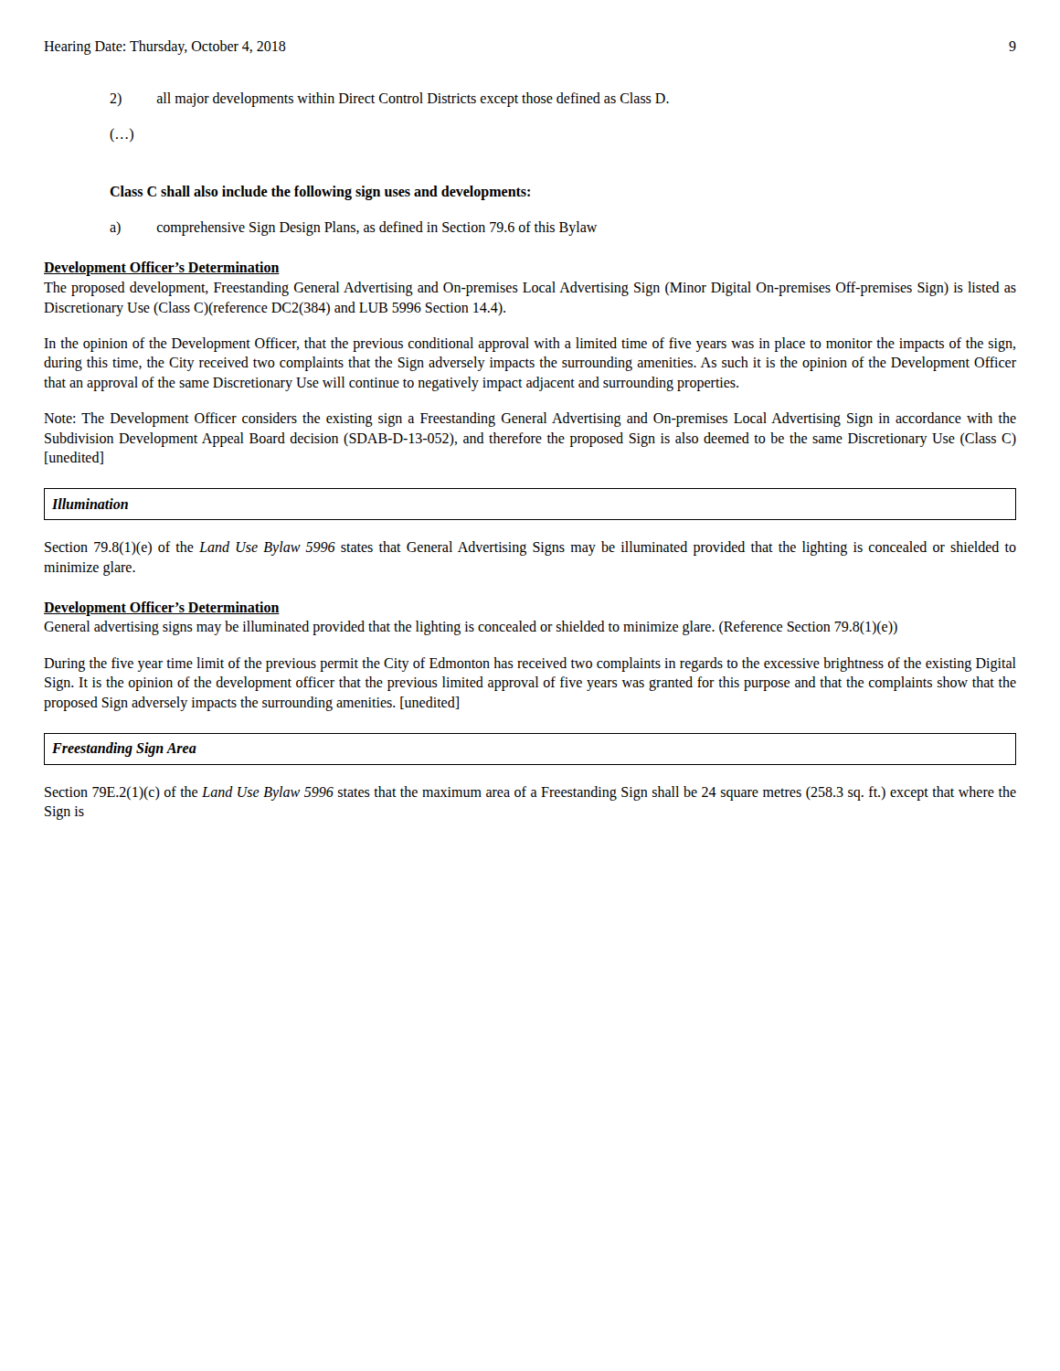Hearing Date: Thursday, October 4, 2018
9
2)
all major developments within Direct Control Districts except those defined as Class D.
(…)
Class C shall also include the following sign uses and developments:
a)
comprehensive Sign Design Plans, as defined in Section 79.6 of this Bylaw
Development Officer’s Determination
The proposed development, Freestanding General Advertising and On-premises Local Advertising Sign (Minor Digital On-premises Off-premises Sign) is listed as Discretionary Use (Class C)(reference DC2(384) and LUB 5996 Section 14.4).
In the opinion of the Development Officer, that the previous conditional approval with a limited time of five years was in place to monitor the impacts of the sign, during this time, the City received two complaints that the Sign adversely impacts the surrounding amenities. As such it is the opinion of the Development Officer that an approval of the same Discretionary Use will continue to negatively impact adjacent and surrounding properties.
Note: The Development Officer considers the existing sign a Freestanding General Advertising and On-premises Local Advertising Sign in accordance with the Subdivision Development Appeal Board decision (SDAB-D-13-052), and therefore the proposed Sign is also deemed to be the same Discretionary Use (Class C) [unedited]
Illumination
Section 79.8(1)(e) of the Land Use Bylaw 5996 states that General Advertising Signs may be illuminated provided that the lighting is concealed or shielded to minimize glare.
Development Officer’s Determination
General advertising signs may be illuminated provided that the lighting is concealed or shielded to minimize glare. (Reference Section 79.8(1)(e))
During the five year time limit of the previous permit the City of Edmonton has received two complaints in regards to the excessive brightness of the existing Digital Sign. It is the opinion of the development officer that the previous limited approval of five years was granted for this purpose and that the complaints show that the proposed Sign adversely impacts the surrounding amenities. [unedited]
Freestanding Sign Area
Section 79E.2(1)(c) of the Land Use Bylaw 5996 states that the maximum area of a Freestanding Sign shall be 24 square metres (258.3 sq. ft.) except that where the Sign is